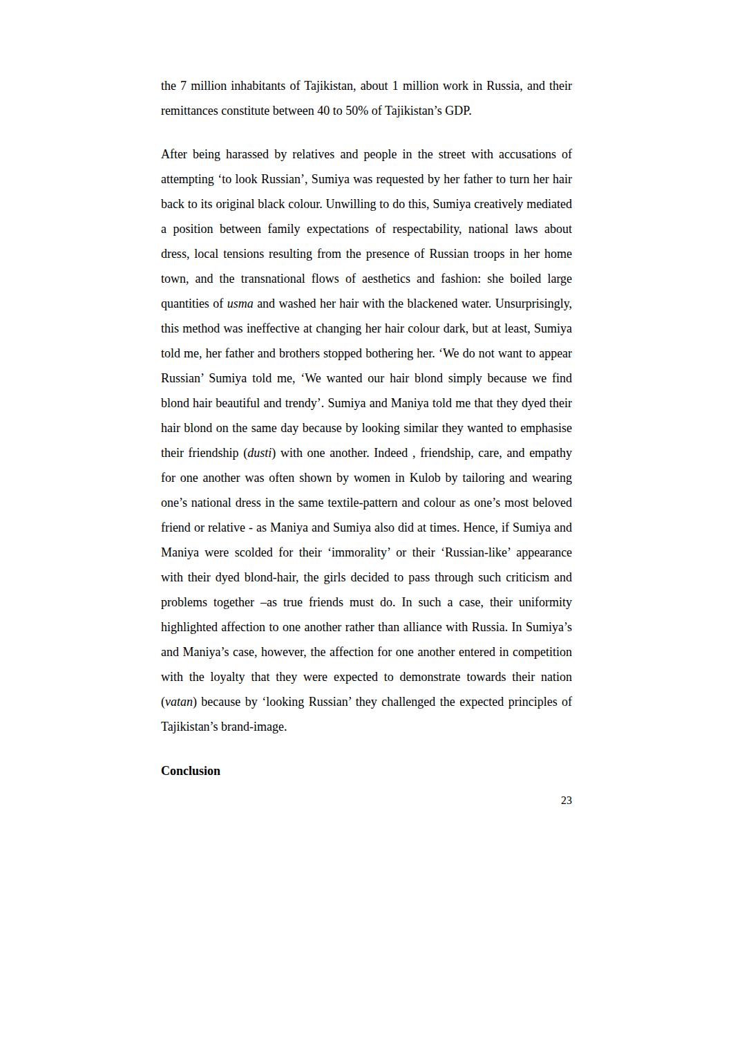the 7 million inhabitants of Tajikistan, about 1 million work in Russia, and their remittances constitute between 40 to 50% of Tajikistan’s GDP.
After being harassed by relatives and people in the street with accusations of attempting ‘to look Russian’, Sumiya was requested by her father to turn her hair back to its original black colour. Unwilling to do this, Sumiya creatively mediated a position between family expectations of respectability, national laws about dress, local tensions resulting from the presence of Russian troops in her home town, and the transnational flows of aesthetics and fashion: she boiled large quantities of usma and washed her hair with the blackened water. Unsurprisingly, this method was ineffective at changing her hair colour dark, but at least, Sumiya told me, her father and brothers stopped bothering her. ‘We do not want to appear Russian’ Sumiya told me, ‘We wanted our hair blond simply because we find blond hair beautiful and trendy’. Sumiya and Maniya told me that they dyed their hair blond on the same day because by looking similar they wanted to emphasise their friendship (dusti) with one another. Indeed , friendship, care, and empathy for one another was often shown by women in Kulob by tailoring and wearing one’s national dress in the same textile-pattern and colour as one’s most beloved friend or relative - as Maniya and Sumiya also did at times. Hence, if Sumiya and Maniya were scolded for their ‘immorality’ or their ‘Russian-like’ appearance with their dyed blond-hair, the girls decided to pass through such criticism and problems together –as true friends must do. In such a case, their uniformity highlighted affection to one another rather than alliance with Russia. In Sumiya’s and Maniya’s case, however, the affection for one another entered in competition with the loyalty that they were expected to demonstrate towards their nation (vatan) because by ‘looking Russian’ they challenged the expected principles of Tajikistan’s brand-image.
Conclusion
23